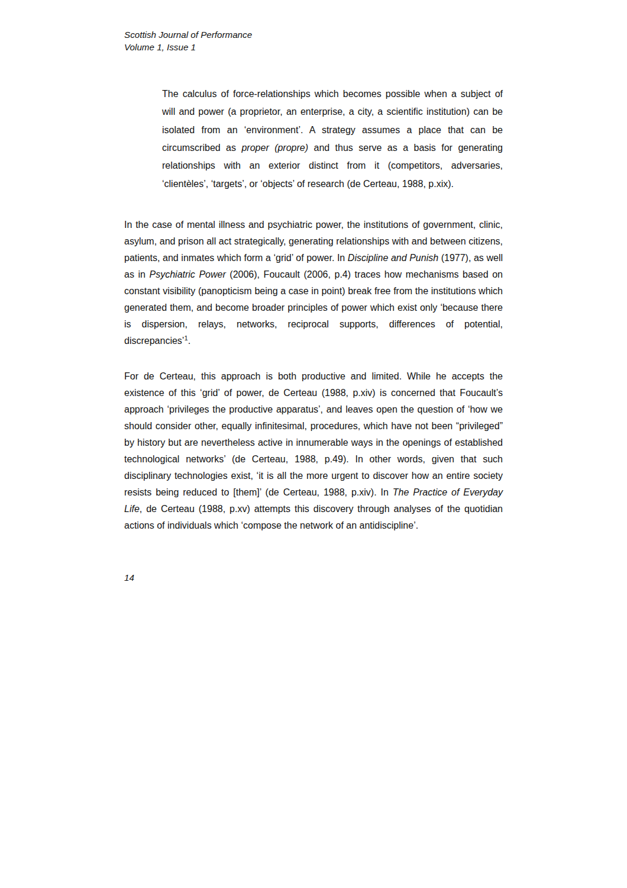Scottish Journal of Performance
Volume 1, Issue 1
The calculus of force-relationships which becomes possible when a subject of will and power (a proprietor, an enterprise, a city, a scientific institution) can be isolated from an ‘environment’. A strategy assumes a place that can be circumscribed as proper (propre) and thus serve as a basis for generating relationships with an exterior distinct from it (competitors, adversaries, ‘clientèles’, ‘targets’, or ‘objects’ of research (de Certeau, 1988, p.xix).
In the case of mental illness and psychiatric power, the institutions of government, clinic, asylum, and prison all act strategically, generating relationships with and between citizens, patients, and inmates which form a ‘grid’ of power. In Discipline and Punish (1977), as well as in Psychiatric Power (2006), Foucault (2006, p.4) traces how mechanisms based on constant visibility (panopticism being a case in point) break free from the institutions which generated them, and become broader principles of power which exist only ‘because there is dispersion, relays, networks, reciprocal supports, differences of potential, discrepancies’1.
For de Certeau, this approach is both productive and limited. While he accepts the existence of this ‘grid’ of power, de Certeau (1988, p.xiv) is concerned that Foucault’s approach ‘privileges the productive apparatus’, and leaves open the question of ‘how we should consider other, equally infinitesimal, procedures, which have not been “privileged” by history but are nevertheless active in innumerable ways in the openings of established technological networks’ (de Certeau, 1988, p.49). In other words, given that such disciplinary technologies exist, ‘it is all the more urgent to discover how an entire society resists being reduced to [them]’ (de Certeau, 1988, p.xiv). In The Practice of Everyday Life, de Certeau (1988, p.xv) attempts this discovery through analyses of the quotidian actions of individuals which ‘compose the network of an antidiscipline’.
14